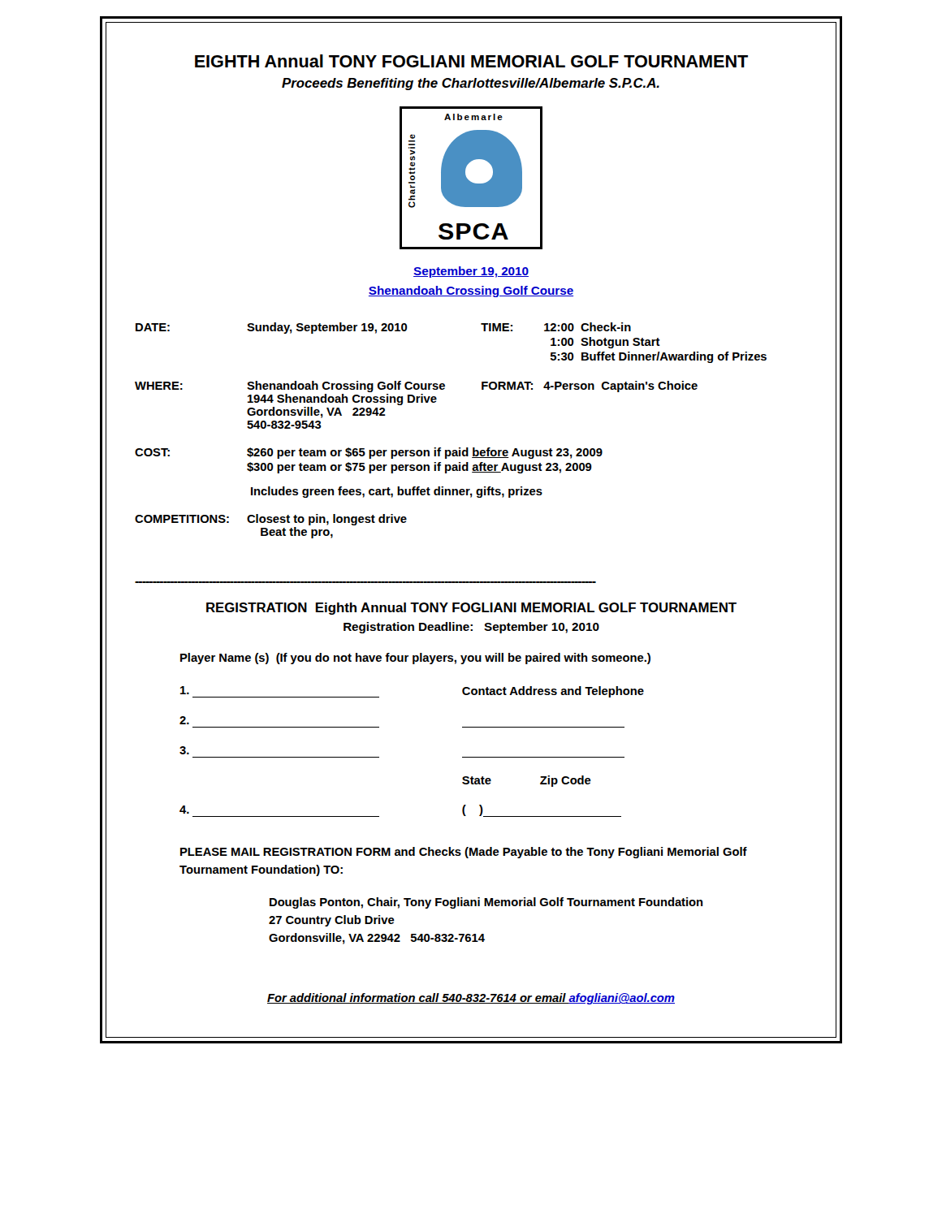EIGHTH Annual TONY FOGLIANI MEMORIAL GOLF TOURNAMENT
Proceeds Benefiting the Charlottesville/Albemarle S.P.C.A.
Albemarle
Charlottesville
SPCA
September 19, 2010
Shenandoah Crossing Golf Course
| DATE: | Sunday, September 19, 2010 | TIME: | 12:00 Check-in 1:00 Shotgun Start 5:30 Buffet Dinner/Awarding of Prizes |
| WHERE: | Shenandoah Crossing Golf Course 1944 Shenandoah Crossing Drive Gordonsville, VA 22942 540-832-9543 | FORMAT: | 4-Person Captain's Choice |
| COST: | $260 per team or $65 per person if paid before August 23, 2009 $300 per team or $75 per person if paid after August 23, 2009 Includes green fees, cart, buffet dinner, gifts, prizes |
| COMPETITIONS: | Closest to pin, longest drive Beat the pro, |
-----------------------------------------------------------------------------------------------------------------------------------
REGISTRATION Eighth Annual TONY FOGLIANI MEMORIAL GOLF TOURNAMENT
Registration Deadline: September 10, 2010
Player Name (s) (If you do not have four players, you will be paired with someone.)
| 1. | Contact Address and Telephone |
| 2. | |
| 3. | |
| | State Zip Code |
| 4. | ( ) |
PLEASE MAIL REGISTRATION FORM and Checks (Made Payable to the Tony Fogliani Memorial Golf Tournament Foundation) TO:
Douglas Ponton, Chair, Tony Fogliani Memorial Golf Tournament Foundation
27 Country Club Drive
Gordonsville, VA 22942 540-832-7614
For additional information call 540-832-7614 or email afogliani@aol.com